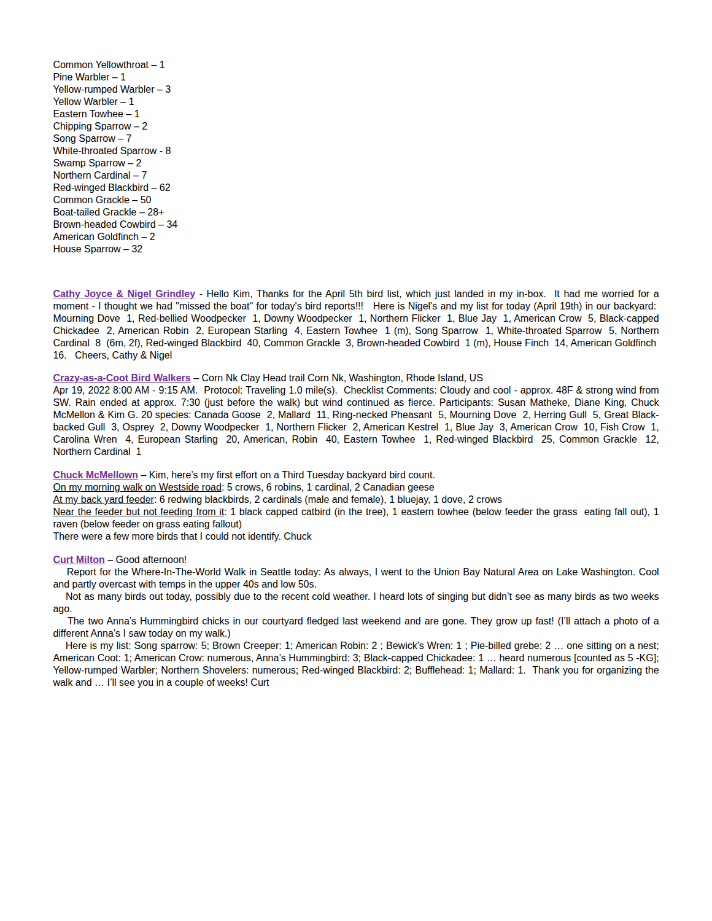Common Yellowthroat – 1
Pine Warbler – 1
Yellow-rumped Warbler – 3
Yellow Warbler – 1
Eastern Towhee – 1
Chipping Sparrow – 2
Song Sparrow – 7
White-throated Sparrow - 8
Swamp Sparrow – 2
Northern Cardinal – 7
Red-winged Blackbird – 62
Common Grackle – 50
Boat-tailed Grackle – 28+
Brown-headed Cowbird – 34
American Goldfinch – 2
House Sparrow – 32
Cathy Joyce & Nigel Grindley - Hello Kim, Thanks for the April 5th bird list, which just landed in my in-box. It had me worried for a moment - I thought we had "missed the boat" for today's bird reports!!! Here is Nigel's and my list for today (April 19th) in our backyard: Mourning Dove 1, Red-bellied Woodpecker 1, Downy Woodpecker 1, Northern Flicker 1, Blue Jay 1, American Crow 5, Black-capped Chickadee 2, American Robin 2, European Starling 4, Eastern Towhee 1 (m), Song Sparrow 1, White-throated Sparrow 5, Northern Cardinal 8 (6m, 2f), Red-winged Blackbird 40, Common Grackle 3, Brown-headed Cowbird 1 (m), House Finch 14, American Goldfinch 16. Cheers, Cathy & Nigel
Crazy-as-a-Coot Bird Walkers – Corn Nk Clay Head trail Corn Nk, Washington, Rhode Island, US
Apr 19, 2022 8:00 AM - 9:15 AM. Protocol: Traveling 1.0 mile(s). Checklist Comments: Cloudy and cool - approx. 48F & strong wind from SW. Rain ended at approx. 7:30 (just before the walk) but wind continued as fierce. Participants: Susan Matheke, Diane King, Chuck McMellon & Kim G. 20 species: Canada Goose 2, Mallard 11, Ring-necked Pheasant 5, Mourning Dove 2, Herring Gull 5, Great Black-backed Gull 3, Osprey 2, Downy Woodpecker 1, Northern Flicker 2, American Kestrel 1, Blue Jay 3, American Crow 10, Fish Crow 1, Carolina Wren 4, European Starling 20, American, Robin 40, Eastern Towhee 1, Red-winged Blackbird 25, Common Grackle 12, Northern Cardinal 1
Chuck McMellown – Kim, here’s my first effort on a Third Tuesday backyard bird count.
On my morning walk on Westside road: 5 crows, 6 robins, 1 cardinal, 2 Canadian geese
At my back yard feeder: 6 redwing blackbirds, 2 cardinals (male and female), 1 bluejay, 1 dove, 2 crows
Near the feeder but not feeding from it: 1 black capped catbird (in the tree), 1 eastern towhee (below feeder the grass eating fall out), 1 raven (below feeder on grass eating fallout)
There were a few more birds that I could not identify. Chuck
Curt Milton – Good afternoon!
Report for the Where-In-The-World Walk in Seattle today: As always, I went to the Union Bay Natural Area on Lake Washington. Cool and partly overcast with temps in the upper 40s and low 50s.
Not as many birds out today, possibly due to the recent cold weather. I heard lots of singing but didn’t see as many birds as two weeks ago.
The two Anna’s Hummingbird chicks in our courtyard fledged last weekend and are gone. They grow up fast! (I’ll attach a photo of a different Anna’s I saw today on my walk.)
Here is my list: Song sparrow: 5; Brown Creeper: 1; American Robin: 2 ; Bewick's Wren: 1 ; Pie-billed grebe: 2 … one sitting on a nest; American Coot: 1; American Crow: numerous, Anna’s Hummingbird: 3; Black-capped Chickadee: 1 … heard numerous [counted as 5 -KG]; Yellow-rumped Warbler; Northern Shovelers: numerous; Red-winged Blackbird: 2; Bufflehead: 1; Mallard: 1. Thank you for organizing the walk and … I’ll see you in a couple of weeks! Curt